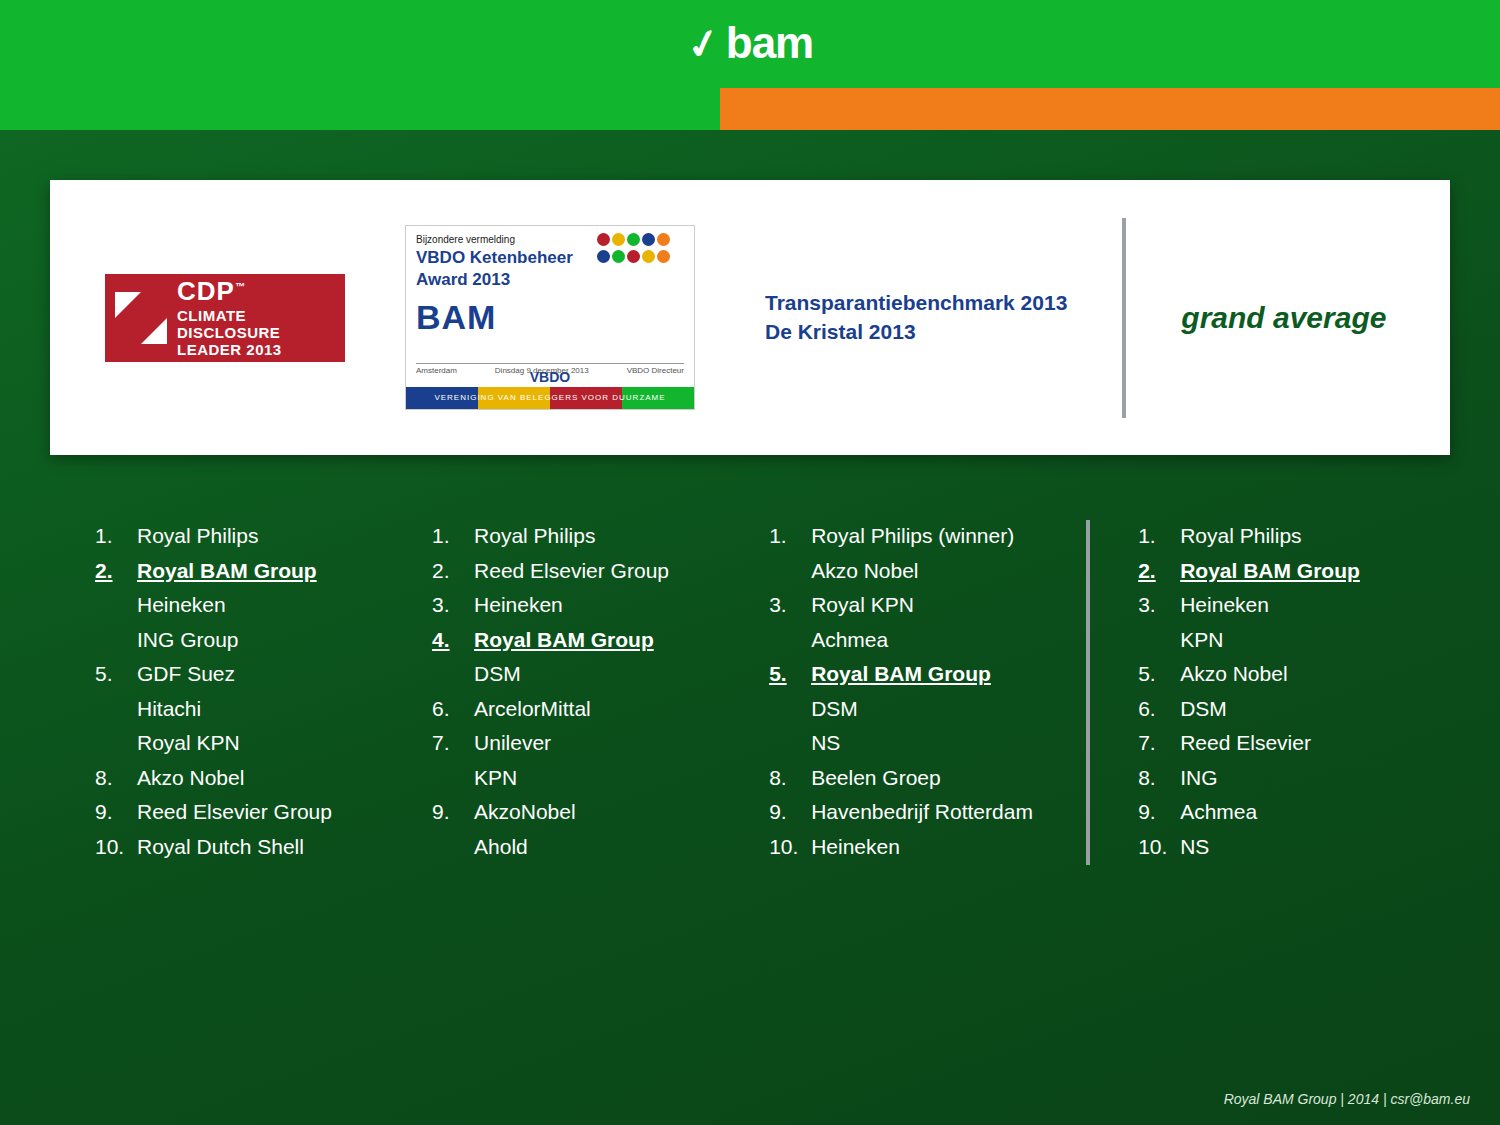✓bam
CDP™ CLIMATE
DISCLOSURE
LEADER 2013
Bijzondere vermelding
VBDO Ketenbeheer
Award 2013
BAM
VBDO
Amsterdam Dinsdag 9 december 2013 VBDO Directeur
VERENIGING VAN BELEGGERS VOOR DUURZAME ONTWIKKELING
Transparantiebenchmark 2013
De Kristal 2013
grand average
1. Royal Philips
2. Royal BAM Group
2. Heineken
2. ING Group
5. GDF Suez
5. Hitachi
5. Royal KPN
8. Akzo Nobel
9. Reed Elsevier Group
10. Royal Dutch Shell
1. Royal Philips
2. Reed Elsevier Group
3. Heineken
4. Royal BAM Group
4. DSM
6. ArcelorMittal
7. Unilever
7. KPN
9. AkzoNobel
9. Ahold
1. Royal Philips (winner)
1. Akzo Nobel
3. Royal KPN
3. Achmea
5. Royal BAM Group
5. DSM
5. NS
8. Beelen Groep
9. Havenbedrijf Rotterdam
10. Heineken
1. Royal Philips
2. Royal BAM Group
3. Heineken
3. KPN
5. Akzo Nobel
6. DSM
7. Reed Elsevier
8. ING
9. Achmea
10. NS
Royal BAM Group | 2014 | csr@bam.eu